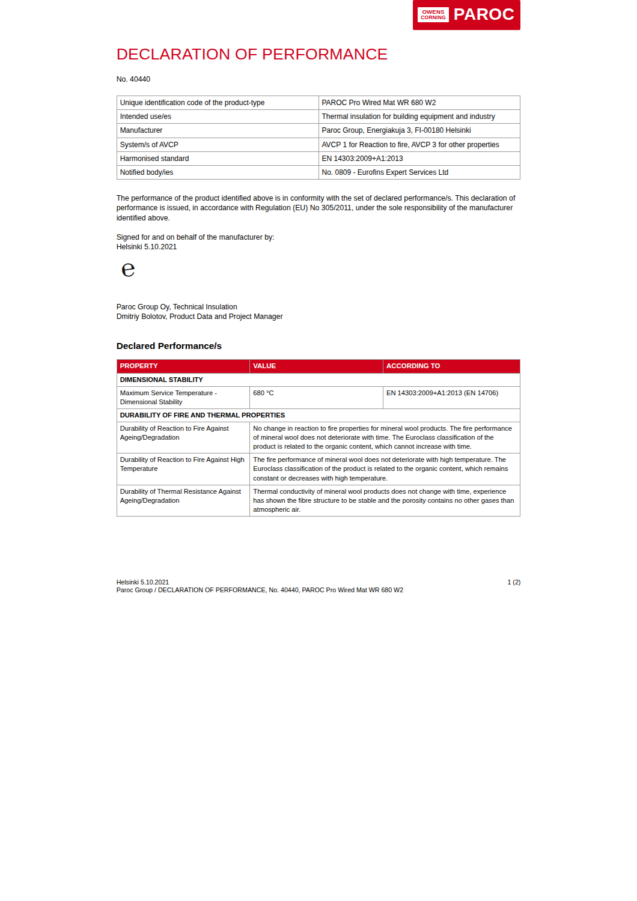OWENSCORNING PAROC
DECLARATION OF PERFORMANCE
No. 40440
| Unique identification code of the product-type | PAROC Pro Wired Mat WR 680 W2 |
| Intended use/es | Thermal insulation for building equipment and industry |
| Manufacturer | Paroc Group, Energiakuja 3, FI-00180 Helsinki |
| System/s of AVCP | AVCP 1 for Reaction to fire, AVCP 3 for other properties |
| Harmonised standard | EN 14303:2009+A1:2013 |
| Notified body/ies | No. 0809 - Eurofins Expert Services Ltd |
The performance of the product identified above is in conformity with the set of declared performance/s. This declaration of performance is issued, in accordance with Regulation (EU) No 305/2011, under the sole responsibility of the manufacturer identified above.
Signed for and on behalf of the manufacturer by:
Helsinki 5.10.2021
℮
Paroc Group Oy, Technical Insulation
Dmitriy Bolotov, Product Data and Project Manager
Declared Performance/s
| PROPERTY | VALUE | ACCORDING TO |
| --- | --- | --- |
| DIMENSIONAL STABILITY |
| Maximum Service Temperature - Dimensional Stability | 680 °C | EN 14303:2009+A1:2013 (EN 14706) |
| DURABILITY OF FIRE AND THERMAL PROPERTIES |
| Durability of Reaction to Fire Against Ageing/Degradation | No change in reaction to fire properties for mineral wool products. The fire performance of mineral wool does not deteriorate with time. The Euroclass classification of the product is related to the organic content, which cannot increase with time. |
| Durability of Reaction to Fire Against High Temperature | The fire performance of mineral wool does not deteriorate with high temperature. The Euroclass classification of the product is related to the organic content, which remains constant or decreases with high temperature. |
| Durability of Thermal Resistance Against Ageing/Degradation | Thermal conductivity of mineral wool products does not change with time, experience has shown the fibre structure to be stable and the porosity contains no other gases than atmospheric air. |
1 (2)
Helsinki 5.10.2021
Paroc Group / DECLARATION OF PERFORMANCE, No. 40440, PAROC Pro Wired Mat WR 680 W2